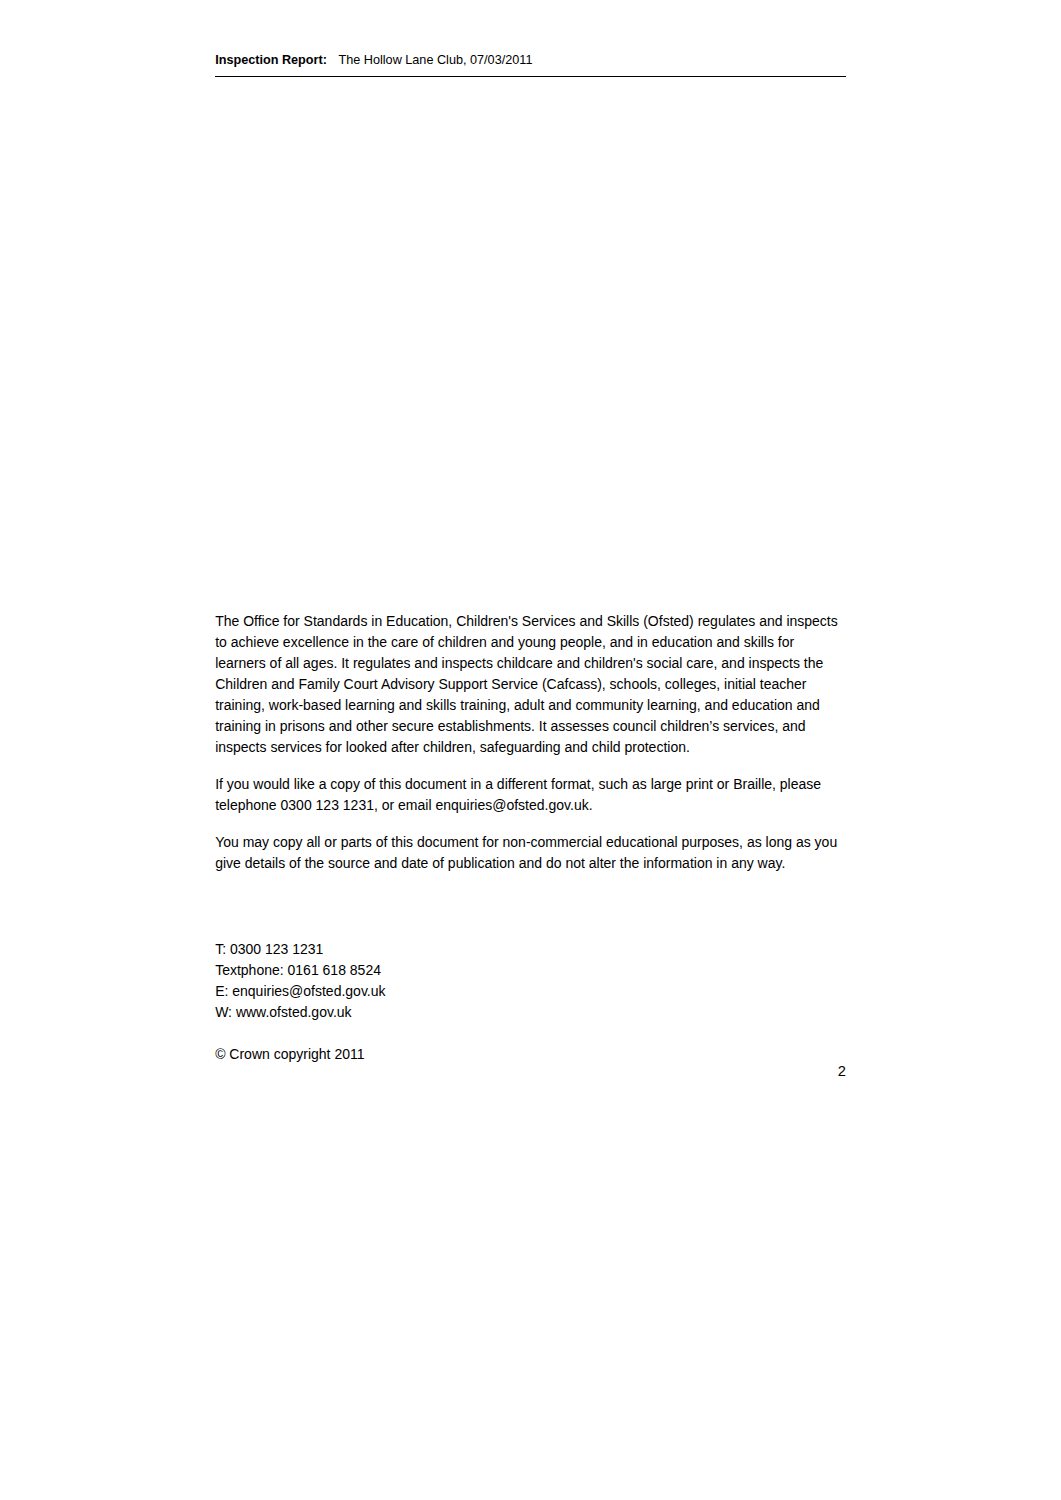Inspection Report: The Hollow Lane Club, 07/03/2011
The Office for Standards in Education, Children's Services and Skills (Ofsted) regulates and inspects to achieve excellence in the care of children and young people, and in education and skills for learners of all ages. It regulates and inspects childcare and children's social care, and inspects the Children and Family Court Advisory Support Service (Cafcass), schools, colleges, initial teacher training, work-based learning and skills training, adult and community learning, and education and training in prisons and other secure establishments. It assesses council children’s services, and inspects services for looked after children, safeguarding and child protection.
If you would like a copy of this document in a different format, such as large print or Braille, please telephone 0300 123 1231, or email enquiries@ofsted.gov.uk.
You may copy all or parts of this document for non-commercial educational purposes, as long as you give details of the source and date of publication and do not alter the information in any way.
T: 0300 123 1231
Textphone: 0161 618 8524
E: enquiries@ofsted.gov.uk
W: www.ofsted.gov.uk
© Crown copyright 2011
2